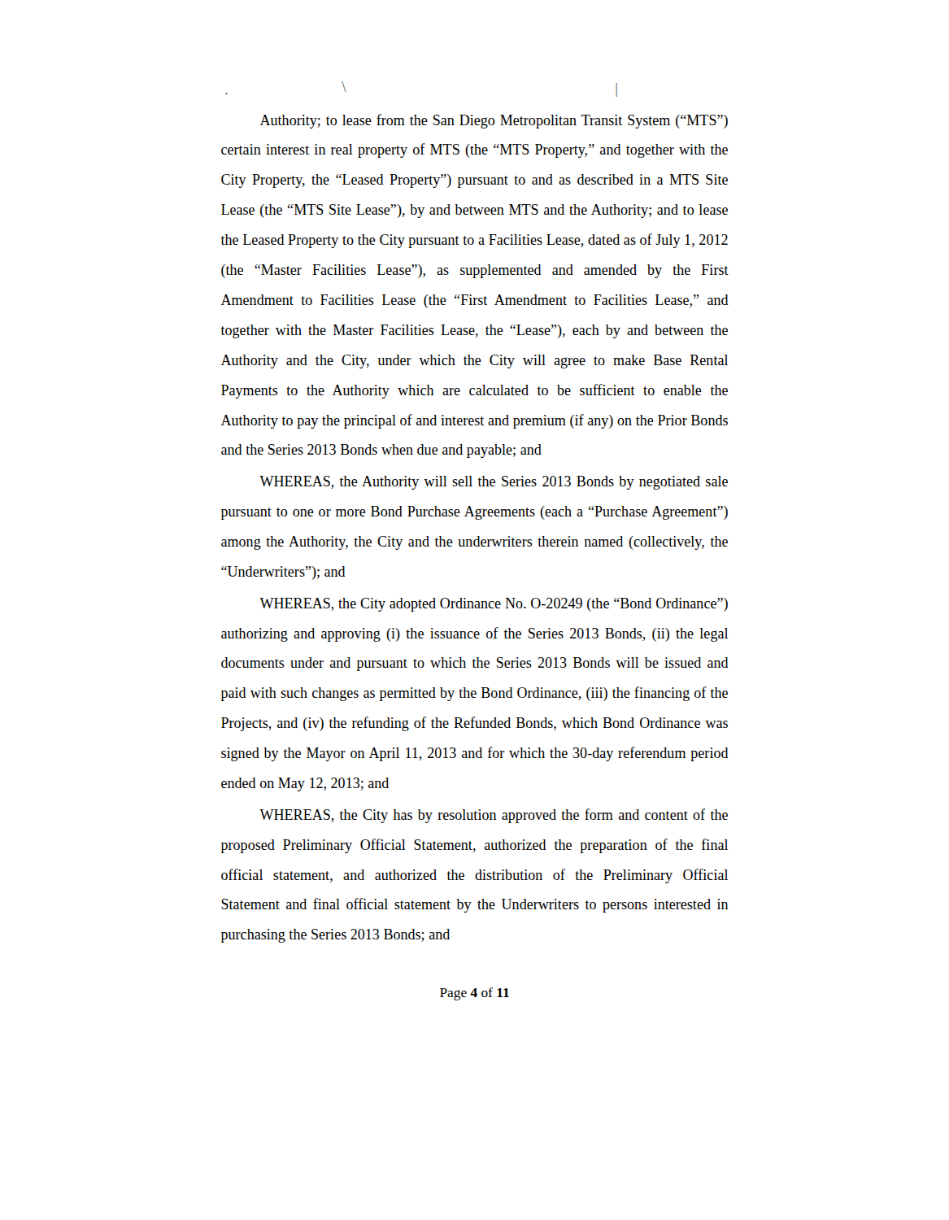. \ |
Authority; to lease from the San Diego Metropolitan Transit System (“MTS”) certain interest in real property of MTS (the “MTS Property,” and together with the City Property, the “Leased Property”) pursuant to and as described in a MTS Site Lease (the “MTS Site Lease”), by and between MTS and the Authority; and to lease the Leased Property to the City pursuant to a Facilities Lease, dated as of July 1, 2012 (the “Master Facilities Lease”), as supplemented and amended by the First Amendment to Facilities Lease (the “First Amendment to Facilities Lease,” and together with the Master Facilities Lease, the “Lease”), each by and between the Authority and the City, under which the City will agree to make Base Rental Payments to the Authority which are calculated to be sufficient to enable the Authority to pay the principal of and interest and premium (if any) on the Prior Bonds and the Series 2013 Bonds when due and payable; and
WHEREAS, the Authority will sell the Series 2013 Bonds by negotiated sale pursuant to one or more Bond Purchase Agreements (each a “Purchase Agreement”) among the Authority, the City and the underwriters therein named (collectively, the “Underwriters”); and
WHEREAS, the City adopted Ordinance No. O-20249 (the “Bond Ordinance”) authorizing and approving (i) the issuance of the Series 2013 Bonds, (ii) the legal documents under and pursuant to which the Series 2013 Bonds will be issued and paid with such changes as permitted by the Bond Ordinance, (iii) the financing of the Projects, and (iv) the refunding of the Refunded Bonds, which Bond Ordinance was signed by the Mayor on April 11, 2013 and for which the 30-day referendum period ended on May 12, 2013; and
WHEREAS, the City has by resolution approved the form and content of the proposed Preliminary Official Statement, authorized the preparation of the final official statement, and authorized the distribution of the Preliminary Official Statement and final official statement by the Underwriters to persons interested in purchasing the Series 2013 Bonds; and
Page 4 of 11